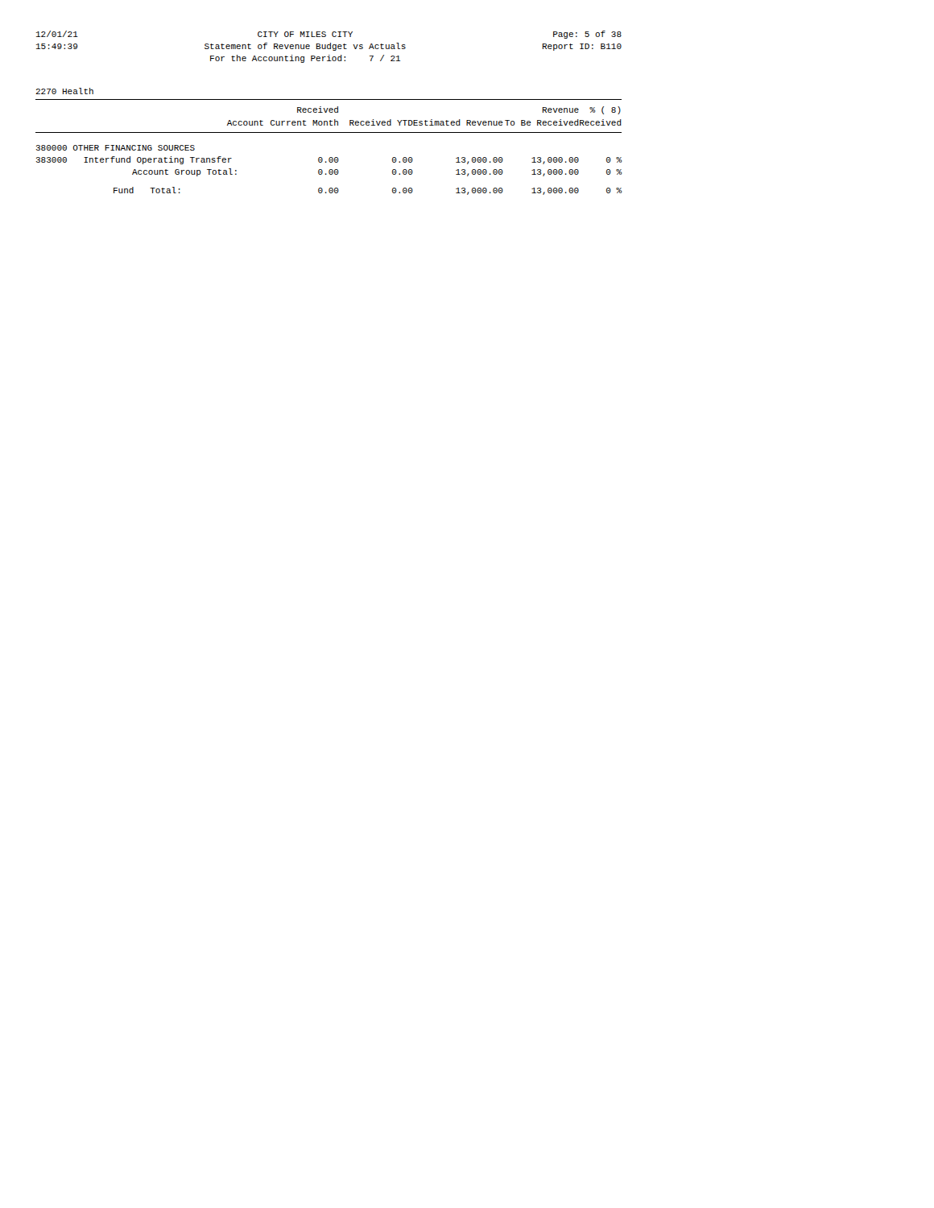| 12/01/21 15:49:39 | CITY OF MILES CITY Statement of Revenue Budget vs Actuals For the Accounting Period: 7 / 21 | Page: 5 of 38 Report ID: B110 |
2270 Health
| | Received | | | Revenue | % ( 8) |
| --- | --- | --- | --- | --- | --- |
| Account | Current Month | Received YTD | Estimated Revenue | To Be Received | Received |
| 380000 OTHER FINANCING SOURCES | | | | | |
| 383000 Interfund Operating Transfer | 0.00 | 0.00 | 13,000.00 | 13,000.00 | 0 % |
| Account Group Total: | 0.00 | 0.00 | 13,000.00 | 13,000.00 | 0 % |
| Fund Total: | 0.00 | 0.00 | 13,000.00 | 13,000.00 | 0 % |